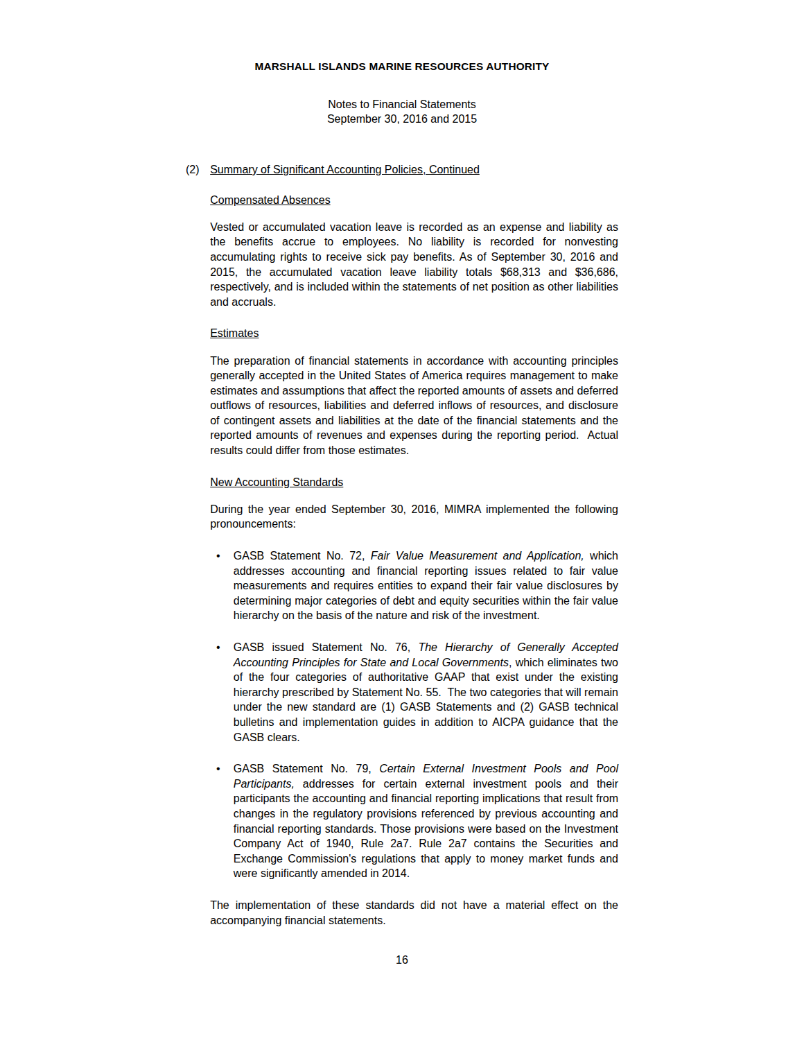MARSHALL ISLANDS MARINE RESOURCES AUTHORITY
Notes to Financial Statements
September 30, 2016 and 2015
(2) Summary of Significant Accounting Policies, Continued
Compensated Absences
Vested or accumulated vacation leave is recorded as an expense and liability as the benefits accrue to employees. No liability is recorded for nonvesting accumulating rights to receive sick pay benefits. As of September 30, 2016 and 2015, the accumulated vacation leave liability totals $68,313 and $36,686, respectively, and is included within the statements of net position as other liabilities and accruals.
Estimates
The preparation of financial statements in accordance with accounting principles generally accepted in the United States of America requires management to make estimates and assumptions that affect the reported amounts of assets and deferred outflows of resources, liabilities and deferred inflows of resources, and disclosure of contingent assets and liabilities at the date of the financial statements and the reported amounts of revenues and expenses during the reporting period. Actual results could differ from those estimates.
New Accounting Standards
During the year ended September 30, 2016, MIMRA implemented the following pronouncements:
GASB Statement No. 72, Fair Value Measurement and Application, which addresses accounting and financial reporting issues related to fair value measurements and requires entities to expand their fair value disclosures by determining major categories of debt and equity securities within the fair value hierarchy on the basis of the nature and risk of the investment.
GASB issued Statement No. 76, The Hierarchy of Generally Accepted Accounting Principles for State and Local Governments, which eliminates two of the four categories of authoritative GAAP that exist under the existing hierarchy prescribed by Statement No. 55. The two categories that will remain under the new standard are (1) GASB Statements and (2) GASB technical bulletins and implementation guides in addition to AICPA guidance that the GASB clears.
GASB Statement No. 79, Certain External Investment Pools and Pool Participants, addresses for certain external investment pools and their participants the accounting and financial reporting implications that result from changes in the regulatory provisions referenced by previous accounting and financial reporting standards. Those provisions were based on the Investment Company Act of 1940, Rule 2a7. Rule 2a7 contains the Securities and Exchange Commission's regulations that apply to money market funds and were significantly amended in 2014.
The implementation of these standards did not have a material effect on the accompanying financial statements.
16